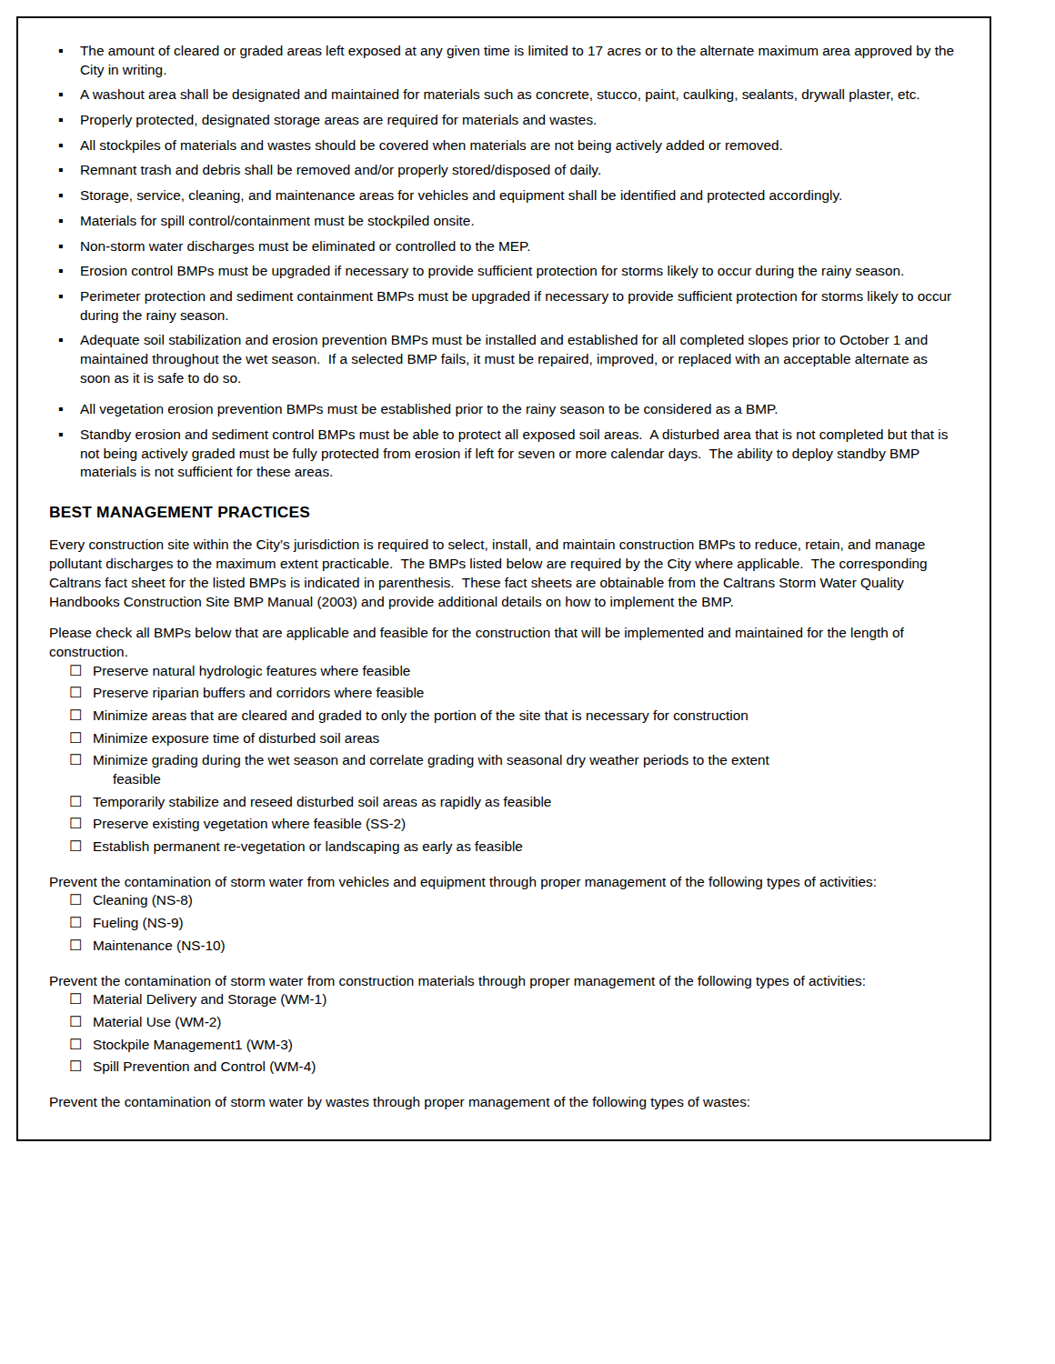The amount of cleared or graded areas left exposed at any given time is limited to 17 acres or to the alternate maximum area approved by the City in writing.
A washout area shall be designated and maintained for materials such as concrete, stucco, paint, caulking, sealants, drywall plaster, etc.
Properly protected, designated storage areas are required for materials and wastes.
All stockpiles of materials and wastes should be covered when materials are not being actively added or removed.
Remnant trash and debris shall be removed and/or properly stored/disposed of daily.
Storage, service, cleaning, and maintenance areas for vehicles and equipment shall be identified and protected accordingly.
Materials for spill control/containment must be stockpiled onsite.
Non-storm water discharges must be eliminated or controlled to the MEP.
Erosion control BMPs must be upgraded if necessary to provide sufficient protection for storms likely to occur during the rainy season.
Perimeter protection and sediment containment BMPs must be upgraded if necessary to provide sufficient protection for storms likely to occur during the rainy season.
Adequate soil stabilization and erosion prevention BMPs must be installed and established for all completed slopes prior to October 1 and maintained throughout the wet season. If a selected BMP fails, it must be repaired, improved, or replaced with an acceptable alternate as soon as it is safe to do so.
All vegetation erosion prevention BMPs must be established prior to the rainy season to be considered as a BMP.
Standby erosion and sediment control BMPs must be able to protect all exposed soil areas. A disturbed area that is not completed but that is not being actively graded must be fully protected from erosion if left for seven or more calendar days. The ability to deploy standby BMP materials is not sufficient for these areas.
BEST MANAGEMENT PRACTICES
Every construction site within the City’s jurisdiction is required to select, install, and maintain construction BMPs to reduce, retain, and manage pollutant discharges to the maximum extent practicable. The BMPs listed below are required by the City where applicable. The corresponding Caltrans fact sheet for the listed BMPs is indicated in parenthesis. These fact sheets are obtainable from the Caltrans Storm Water Quality Handbooks Construction Site BMP Manual (2003) and provide additional details on how to implement the BMP.
Please check all BMPs below that are applicable and feasible for the construction that will be implemented and maintained for the length of construction.
Preserve natural hydrologic features where feasible
Preserve riparian buffers and corridors where feasible
Minimize areas that are cleared and graded to only the portion of the site that is necessary for construction
Minimize exposure time of disturbed soil areas
Minimize grading during the wet season and correlate grading with seasonal dry weather periods to the extentfeasible
Temporarily stabilize and reseed disturbed soil areas as rapidly as feasible
Preserve existing vegetation where feasible (SS-2)
Establish permanent re-vegetation or landscaping as early as feasible
Prevent the contamination of storm water from vehicles and equipment through proper management of the following types of activities:
Cleaning (NS-8)
Fueling (NS-9)
Maintenance (NS-10)
Prevent the contamination of storm water from construction materials through proper management of the following types of activities:
Material Delivery and Storage (WM-1)
Material Use (WM-2)
Stockpile Management1 (WM-3)
Spill Prevention and Control (WM-4)
Prevent the contamination of storm water by wastes through proper management of the following types of wastes: